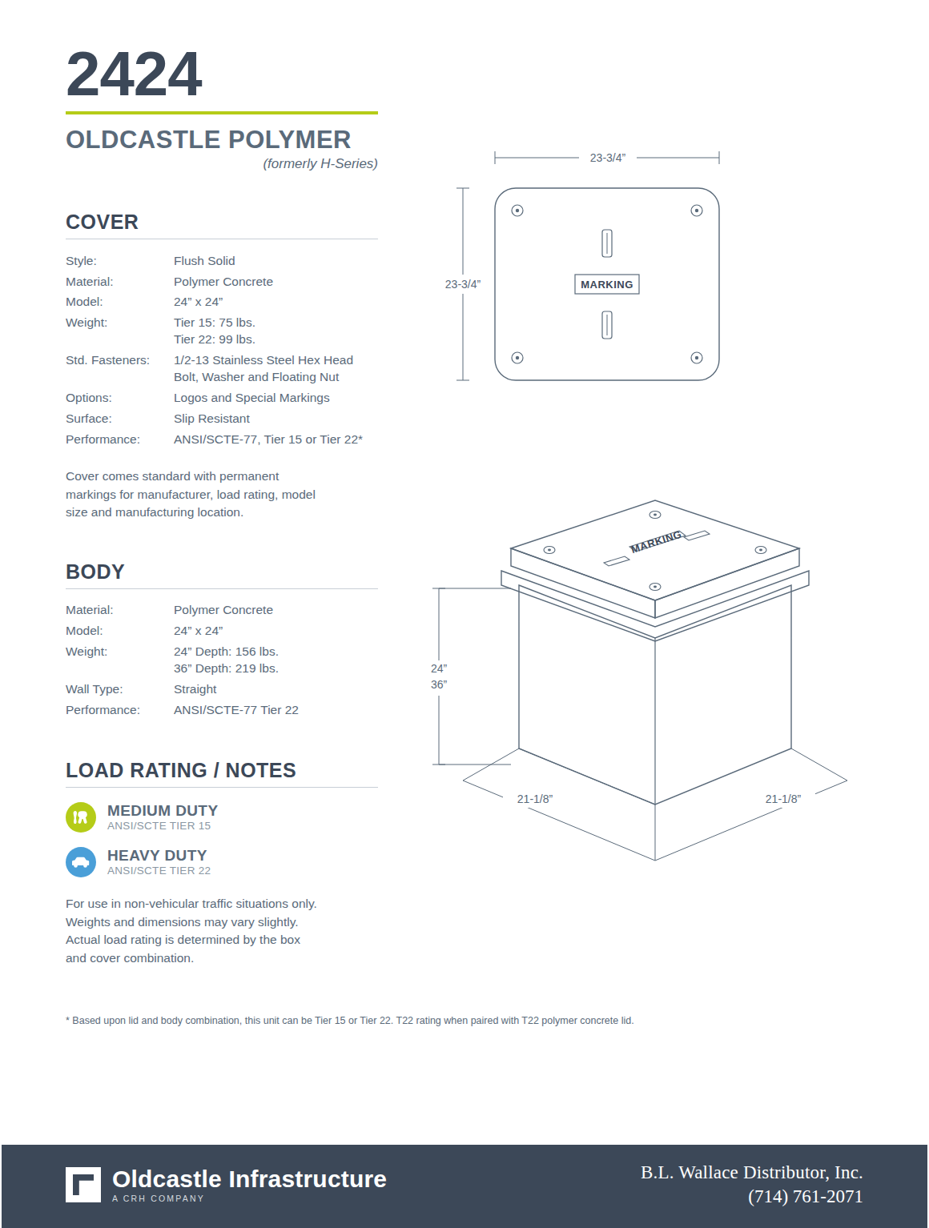2424
Oldcastle Polymer
(formerly H-Series)
Cover
| Style: | Flush Solid |
| Material: | Polymer Concrete |
| Model: | 24” x 24” |
| Weight: | Tier 15: 75 lbs. Tier 22: 99 lbs. |
| Std. Fasteners: | 1/2-13 Stainless Steel Hex Head Bolt, Washer and Floating Nut |
| Options: | Logos and Special Markings |
| Surface: | Slip Resistant |
| Performance: | ANSI/SCTE-77, Tier 15 or Tier 22* |
Cover comes standard with permanent
markings for manufacturer, load rating, model
size and manufacturing location.
Body
| Material: | Polymer Concrete |
| Model: | 24” x 24” |
| Weight: | 24” Depth: 156 lbs. 36” Depth: 219 lbs. |
| Wall Type: | Straight |
| Performance: | ANSI/SCTE-77 Tier 22 |
Load Rating / Notes
Medium Duty
ANSI/SCTE Tier 15
Heavy Duty
ANSI/SCTE Tier 22
For use in non-vehicular traffic situations only.
Weights and dimensions may vary slightly.
Actual load rating is determined by the box
and cover combination.
23-3/4” 23-3/4” MARKING 24” 36” MARKING 21-1/8” 21-1/8”
* Based upon lid and body combination, this unit can be Tier 15 or Tier 22. T22 rating when paired with T22 polymer concrete lid.
Oldcastle Infrastructure
A CRH COMPANY
B.L. Wallace Distributor, Inc.
(714) 761-2071